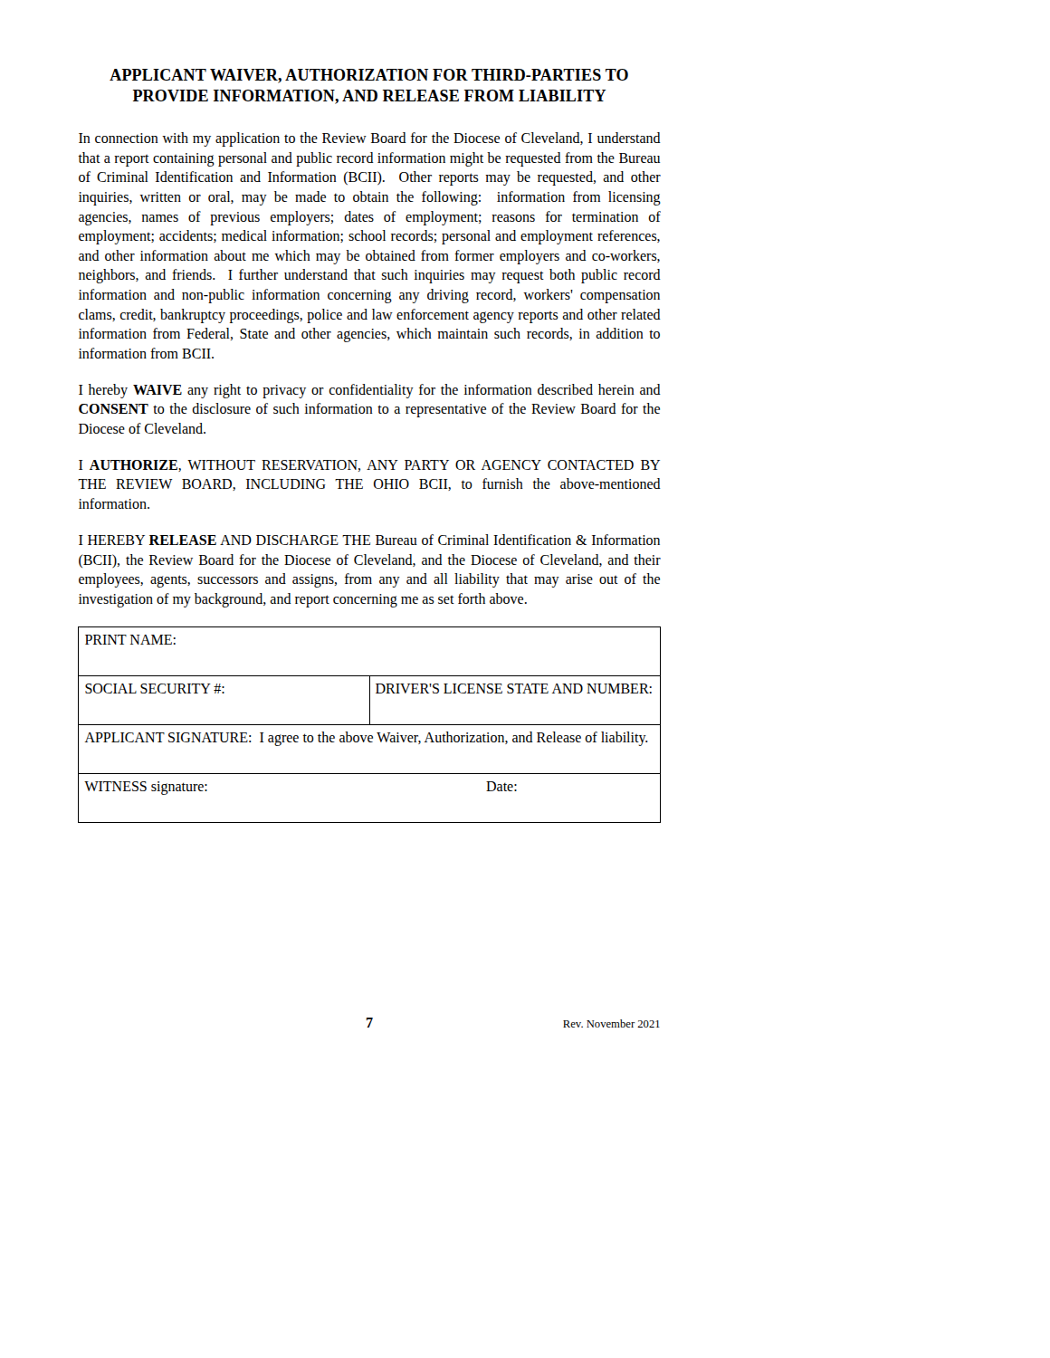APPLICANT WAIVER, AUTHORIZATION FOR THIRD-PARTIES TO PROVIDE INFORMATION, AND RELEASE FROM LIABILITY
In connection with my application to the Review Board for the Diocese of Cleveland, I understand that a report containing personal and public record information might be requested from the Bureau of Criminal Identification and Information (BCII). Other reports may be requested, and other inquiries, written or oral, may be made to obtain the following: information from licensing agencies, names of previous employers; dates of employment; reasons for termination of employment; accidents; medical information; school records; personal and employment references, and other information about me which may be obtained from former employers and co-workers, neighbors, and friends. I further understand that such inquiries may request both public record information and non-public information concerning any driving record, workers' compensation clams, credit, bankruptcy proceedings, police and law enforcement agency reports and other related information from Federal, State and other agencies, which maintain such records, in addition to information from BCII.
I hereby WAIVE any right to privacy or confidentiality for the information described herein and CONSENT to the disclosure of such information to a representative of the Review Board for the Diocese of Cleveland.
I AUTHORIZE, WITHOUT RESERVATION, ANY PARTY OR AGENCY CONTACTED BY THE REVIEW BOARD, INCLUDING THE OHIO BCII, to furnish the above-mentioned information.
I HEREBY RELEASE AND DISCHARGE THE Bureau of Criminal Identification & Information (BCII), the Review Board for the Diocese of Cleveland, and the Diocese of Cleveland, and their employees, agents, successors and assigns, from any and all liability that may arise out of the investigation of my background, and report concerning me as set forth above.
| PRINT NAME: |
| SOCIAL SECURITY #: | DRIVER'S LICENSE STATE AND NUMBER: |
| APPLICANT SIGNATURE: I agree to the above Waiver, Authorization, and Release of liability. |
| WITNESS signature: Date: |
7
Rev. November 2021